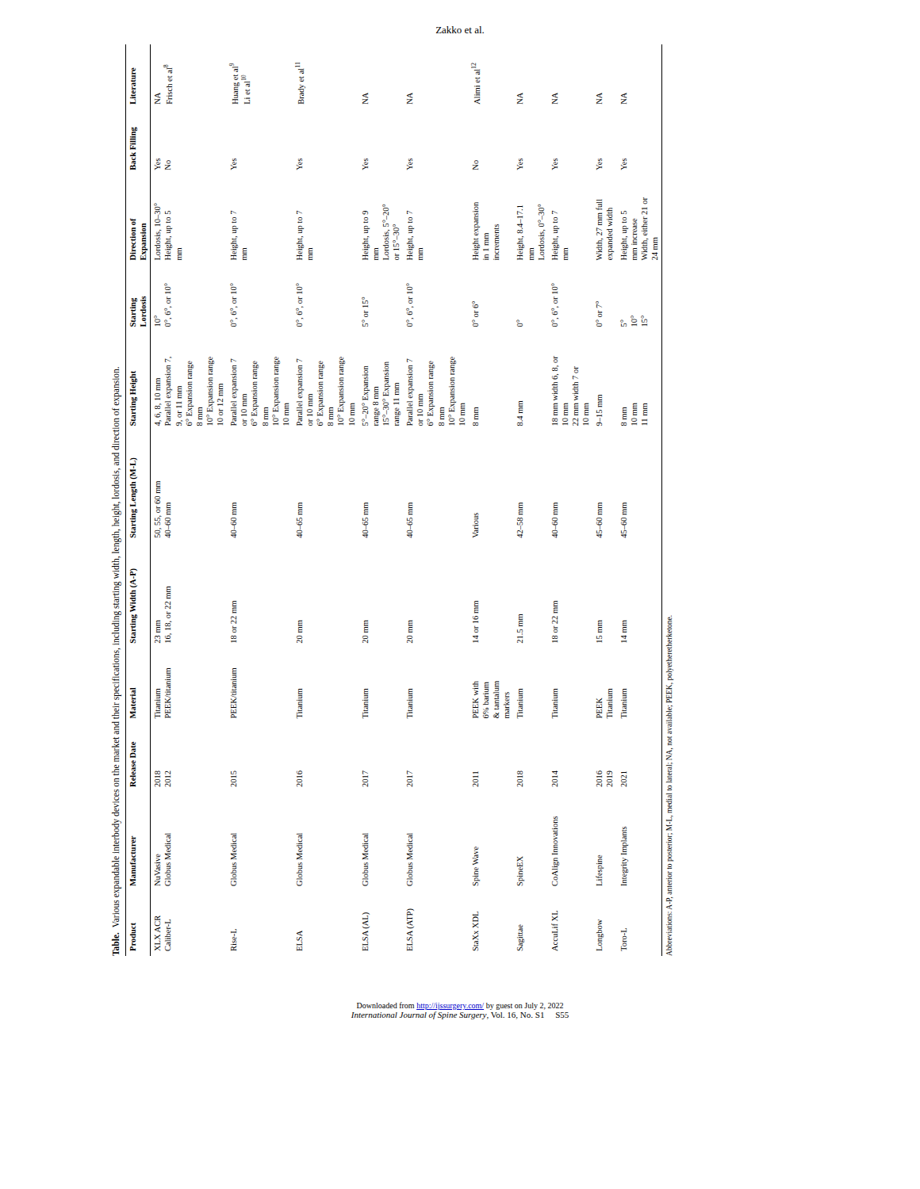Zakko et al.
Table. Various expandable interbody devices on the market and their specifications, including starting width, length, height, lordosis, and direction of expansion.
| Product | Manufacturer | Release Date | Material | Starting Width (A-P) | Starting Length (M-L) | Starting Height | Starting Lordosis | Direction of Expansion | Back Filling | Literature |
| --- | --- | --- | --- | --- | --- | --- | --- | --- | --- | --- |
| XLX ACR Caliber-L | NuVasive Globus Medical | 2018 2012 | Titanium PEEK/titanium | 23 mm 16, 18, or 22 mm | 50, 55, or 60 mm 40–60 mm | 4, 6, 8, 10 mm Parallel expansion 7, 9, or 11 mm 6° Expansion range 8 mm 10° Expansion range 10 or 12 mm | 10° 0°, 6°, or 10° | Lordosis, 10–30° Height, up to 5 mm | Yes No | NA Frisch et al 8 |
| Rise-L | Globus Medical | 2015 | PEEK/titanium | 18 or 22 mm | 40–60 mm | Parallel expansion 7 or 10 mm 6° Expansion range 8 mm 10° Expansion range 10 mm | 0°, 6°, or 10° | Height, up to 7 mm | Yes | Huang et al 9 Li et al 10 |
| ELSA | Globus Medical | 2016 | Titanium | 20 mm | 40–65 mm | Parallel expansion 7 or 10 mm 6° Expansion range 8 mm 10° Expansion range 10 mm | 0°, 6°, or 10° | Height, up to 7 mm | Yes | Brady et al 11 |
| ELSA (AL) | Globus Medical | 2017 | Titanium | 20 mm | 40–65 mm | 5°–20° Expansion range 8 mm 15°–30° Expansion range 11 mm | 5° or 15° | Height, up to 9 mm Lordosis, 5°–20° or 15°–30° | Yes | NA |
| ELSA (ATP) | Globus Medical | 2017 | Titanium | 20 mm | 40–65 mm | Parallel expansion 7 or 10 mm 6° Expansion range 8 mm 10° Expansion range 10 mm | 0°, 6°, or 10° | Height, up to 7 mm | Yes | NA |
| StaXx XDL | Spine Wave | 2011 | PEEK with 6% barium & tantalum markers | 14 or 16 mm | Various | 8 mm | 0° or 6° | Height expansion in 1 mm increments | No | Alimi et al 12 |
| Sagittae | SpineEX | 2018 | Titanium | 21.5 mm | 42–58 mm | 8.4 mm | 0° | Height, 8.4–17.1 mm Lordosis, 0°–30° | Yes | NA |
| AccuLif XL | CoAlign Innovations | 2014 | Titanium | 18 or 22 mm | 40–60 mm | 18 mm width 6, 8, or 10 mm 22 mm width 7 or 10 mm | 0°, 6°, or 10° | Height, up to 7 mm | Yes | NA |
| Longbow | Lifespine | 2016 2019 | PEEK Titanium | 15 mm | 45–60 mm | 9–15 mm | 0° or 7° | Width, 27 mm full expanded width | Yes | NA |
| Toro-L | Integrity Implants | 2021 | Titanium | 14 mm | 45–60 mm | 8 mm 10 mm 11 mm | 5° 10° 15° | Height, up to 5 mm increase Width, either 21 or 24 mm | Yes | NA |
Abbreviations: A-P, anterior to posterior; M-L, medial to lateral; NA, not available; PEEK, polyetheretherketone.
Downloaded from http://ijssurgery.com/ by guest on July 2, 2022
International Journal of Spine Surgery, Vol. 16, No. S1 S55